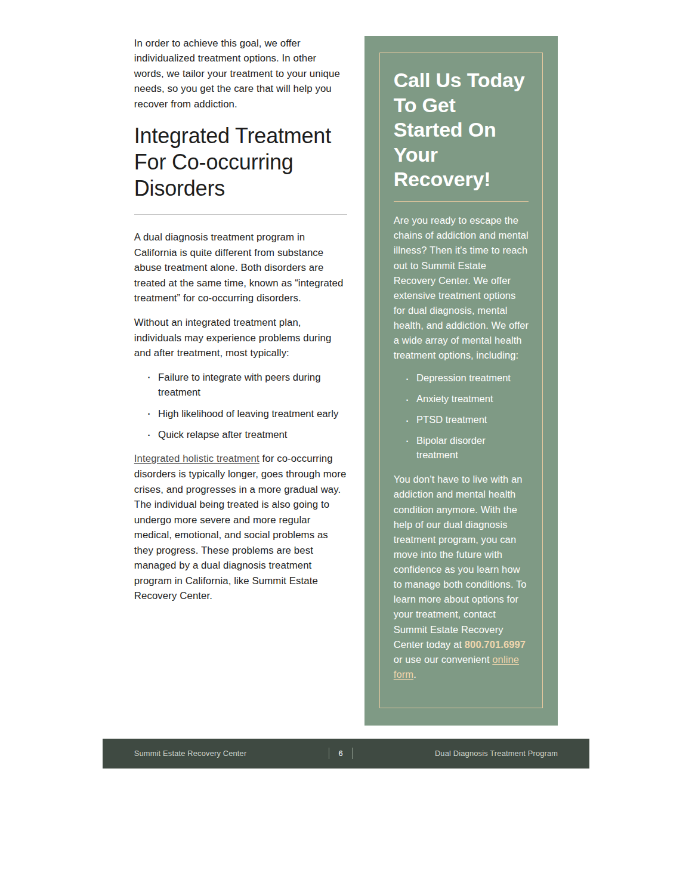In order to achieve this goal, we offer individualized treatment options. In other words, we tailor your treatment to your unique needs, so you get the care that will help you recover from addiction.
Integrated Treatment For Co-occurring Disorders
A dual diagnosis treatment program in California is quite different from substance abuse treatment alone. Both disorders are treated at the same time, known as “integrated treatment” for co-occurring disorders.
Without an integrated treatment plan, individuals may experience problems during and after treatment, most typically:
Failure to integrate with peers during treatment
High likelihood of leaving treatment early
Quick relapse after treatment
Integrated holistic treatment for co-occurring disorders is typically longer, goes through more crises, and progresses in a more gradual way. The individual being treated is also going to undergo more severe and more regular medical, emotional, and social problems as they progress. These problems are best managed by a dual diagnosis treatment program in California, like Summit Estate Recovery Center.
Call Us Today To Get Started On Your Recovery!
Are you ready to escape the chains of addiction and mental illness? Then it's time to reach out to Summit Estate Recovery Center. We offer extensive treatment options for dual diagnosis, mental health, and addiction. We offer a wide array of mental health treatment options, including:
Depression treatment
Anxiety treatment
PTSD treatment
Bipolar disorder treatment
You don't have to live with an addiction and mental health condition anymore. With the help of our dual diagnosis treatment program, you can move into the future with confidence as you learn how to manage both conditions. To learn more about options for your treatment, contact Summit Estate Recovery Center today at 800.701.6997 or use our convenient online form.
Summit Estate Recovery Center
6
Dual Diagnosis Treatment Program